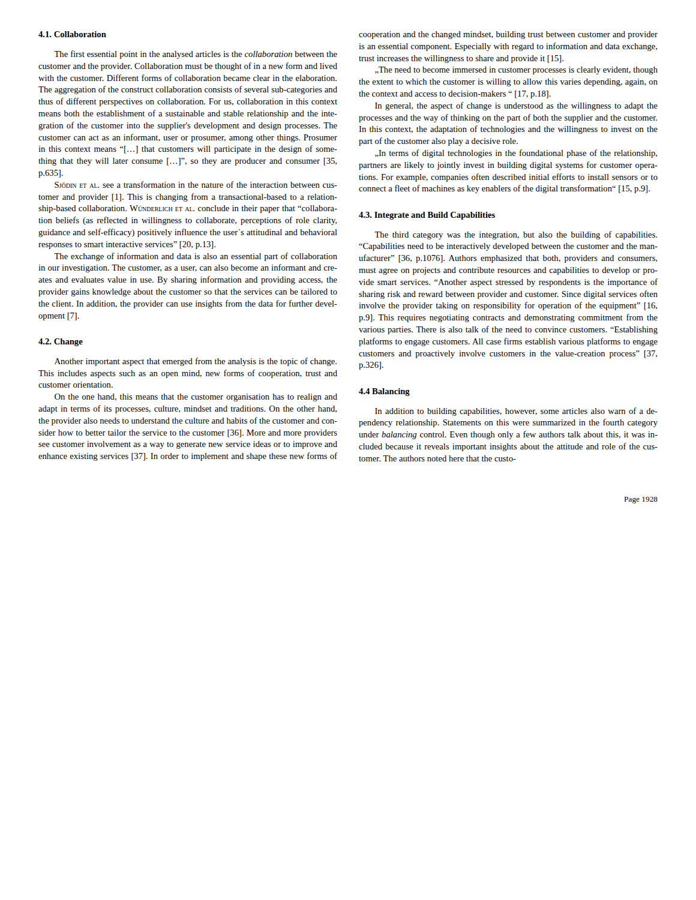4.1. Collaboration
The first essential point in the analysed articles is the collaboration between the customer and the provider. Collaboration must be thought of in a new form and lived with the customer. Different forms of collaboration became clear in the elaboration. The aggregation of the construct collaboration consists of several sub-categories and thus of different perspectives on collaboration. For us, collaboration in this context means both the establishment of a sustainable and stable relationship and the integration of the customer into the supplier's development and design processes. The customer can act as an informant, user or prosumer, among other things. Prosumer in this context means “[…] that customers will participate in the design of something that they will later consume […]”, so they are producer and consumer [35, p.635].
Sjödin et al. see a transformation in the nature of the interaction between customer and provider [1]. This is changing from a transactional-based to a relationship-based collaboration. Wünderlich et al. conclude in their paper that “collaboration beliefs (as reflected in willingness to collaborate, perceptions of role clarity, guidance and self-efficacy) positively influence the user´s attitudinal and behavioral responses to smart interactive services” [20, p.13].
The exchange of information and data is also an essential part of collaboration in our investigation. The customer, as a user, can also become an informant and creates and evaluates value in use. By sharing information and providing access, the provider gains knowledge about the customer so that the services can be tailored to the client. In addition, the provider can use insights from the data for further development [7].
4.2. Change
Another important aspect that emerged from the analysis is the topic of change. This includes aspects such as an open mind, new forms of cooperation, trust and customer orientation.
On the one hand, this means that the customer organisation has to realign and adapt in terms of its processes, culture, mindset and traditions. On the other hand, the provider also needs to understand the culture and habits of the customer and consider how to better tailor the service to the customer [36]. More and more providers see customer involvement as a way to generate new service ideas or to improve and enhance existing services [37]. In order to implement and shape these new forms of cooperation and the changed mindset, building trust between customer and provider is an essential component. Especially with regard to information and data exchange, trust increases the willingness to share and provide it [15].
„The need to become immersed in customer processes is clearly evident, though the extent to which the customer is willing to allow this varies depending, again, on the context and access to decision-makers “ [17, p.18].
In general, the aspect of change is understood as the willingness to adapt the processes and the way of thinking on the part of both the supplier and the customer. In this context, the adaptation of technologies and the willingness to invest on the part of the customer also play a decisive role.
„In terms of digital technologies in the foundational phase of the relationship, partners are likely to jointly invest in building digital systems for customer operations. For example, companies often described initial efforts to install sensors or to connect a fleet of machines as key enablers of the digital transformation“ [15, p.9].
4.3. Integrate and Build Capabilities
The third category was the integration, but also the building of capabilities. “Capabilities need to be interactively developed between the customer and the manufacturer” [36, p.1076]. Authors emphasized that both, providers and consumers, must agree on projects and contribute resources and capabilities to develop or provide smart services. “Another aspect stressed by respondents is the importance of sharing risk and reward between provider and customer. Since digital services often involve the provider taking on responsibility for operation of the equipment” [16, p.9]. This requires negotiating contracts and demonstrating commitment from the various parties. There is also talk of the need to convince customers. “Establishing platforms to engage customers. All case firms establish various platforms to engage customers and proactively involve customers in the value-creation process” [37, p.326].
4.4 Balancing
In addition to building capabilities, however, some articles also warn of a dependency relationship. Statements on this were summarized in the fourth category under balancing control. Even though only a few authors talk about this, it was included because it reveals important insights about the attitude and role of the customer. The authors noted here that the custo-
Page 1928